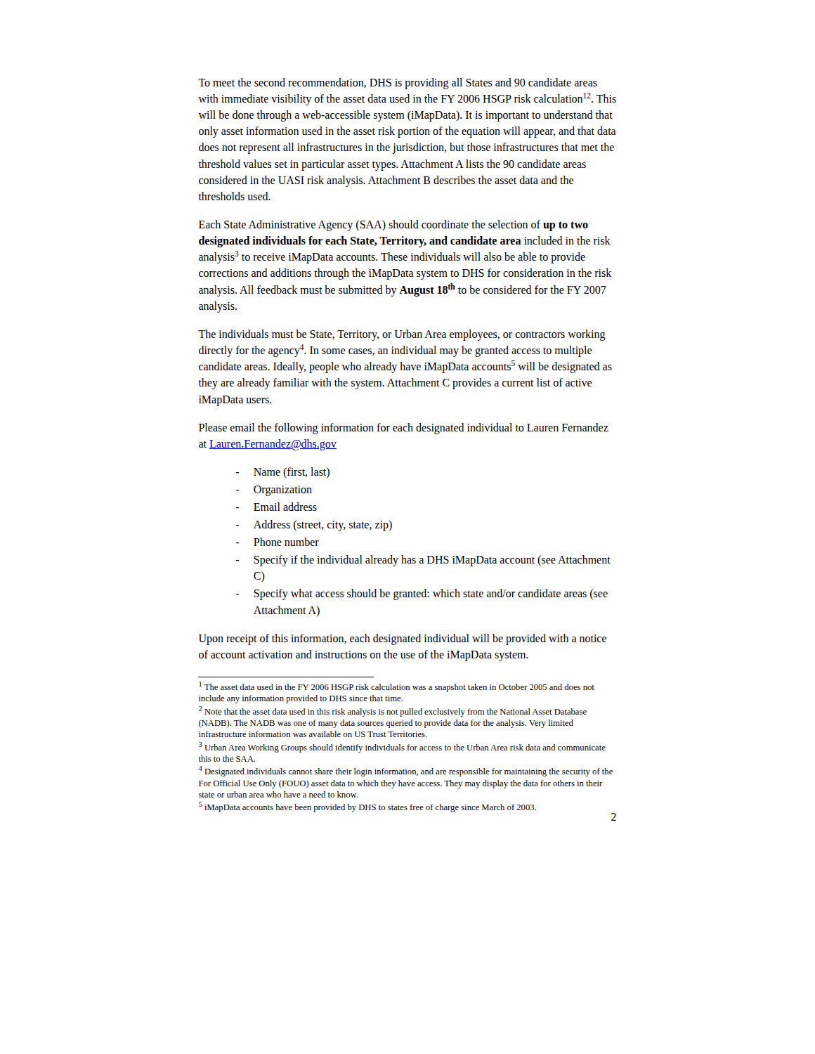To meet the second recommendation, DHS is providing all States and 90 candidate areas with immediate visibility of the asset data used in the FY 2006 HSGP risk calculation12. This will be done through a web-accessible system (iMapData). It is important to understand that only asset information used in the asset risk portion of the equation will appear, and that data does not represent all infrastructures in the jurisdiction, but those infrastructures that met the threshold values set in particular asset types. Attachment A lists the 90 candidate areas considered in the UASI risk analysis. Attachment B describes the asset data and the thresholds used.
Each State Administrative Agency (SAA) should coordinate the selection of up to two designated individuals for each State, Territory, and candidate area included in the risk analysis3 to receive iMapData accounts. These individuals will also be able to provide corrections and additions through the iMapData system to DHS for consideration in the risk analysis. All feedback must be submitted by August 18th to be considered for the FY 2007 analysis.
The individuals must be State, Territory, or Urban Area employees, or contractors working directly for the agency4. In some cases, an individual may be granted access to multiple candidate areas. Ideally, people who already have iMapData accounts5 will be designated as they are already familiar with the system. Attachment C provides a current list of active iMapData users.
Please email the following information for each designated individual to Lauren Fernandez at Lauren.Fernandez@dhs.gov
Name (first, last)
Organization
Email address
Address (street, city, state, zip)
Phone number
Specify if the individual already has a DHS iMapData account (see Attachment C)
Specify what access should be granted: which state and/or candidate areas (see Attachment A)
Upon receipt of this information, each designated individual will be provided with a notice of account activation and instructions on the use of the iMapData system.
1 The asset data used in the FY 2006 HSGP risk calculation was a snapshot taken in October 2005 and does not include any information provided to DHS since that time.
2 Note that the asset data used in this risk analysis is not pulled exclusively from the National Asset Database (NADB). The NADB was one of many data sources queried to provide data for the analysis. Very limited infrastructure information was available on US Trust Territories.
3 Urban Area Working Groups should identify individuals for access to the Urban Area risk data and communicate this to the SAA.
4 Designated individuals cannot share their login information, and are responsible for maintaining the security of the For Official Use Only (FOUO) asset data to which they have access. They may display the data for others in their state or urban area who have a need to know.
5 iMapData accounts have been provided by DHS to states free of charge since March of 2003.
2